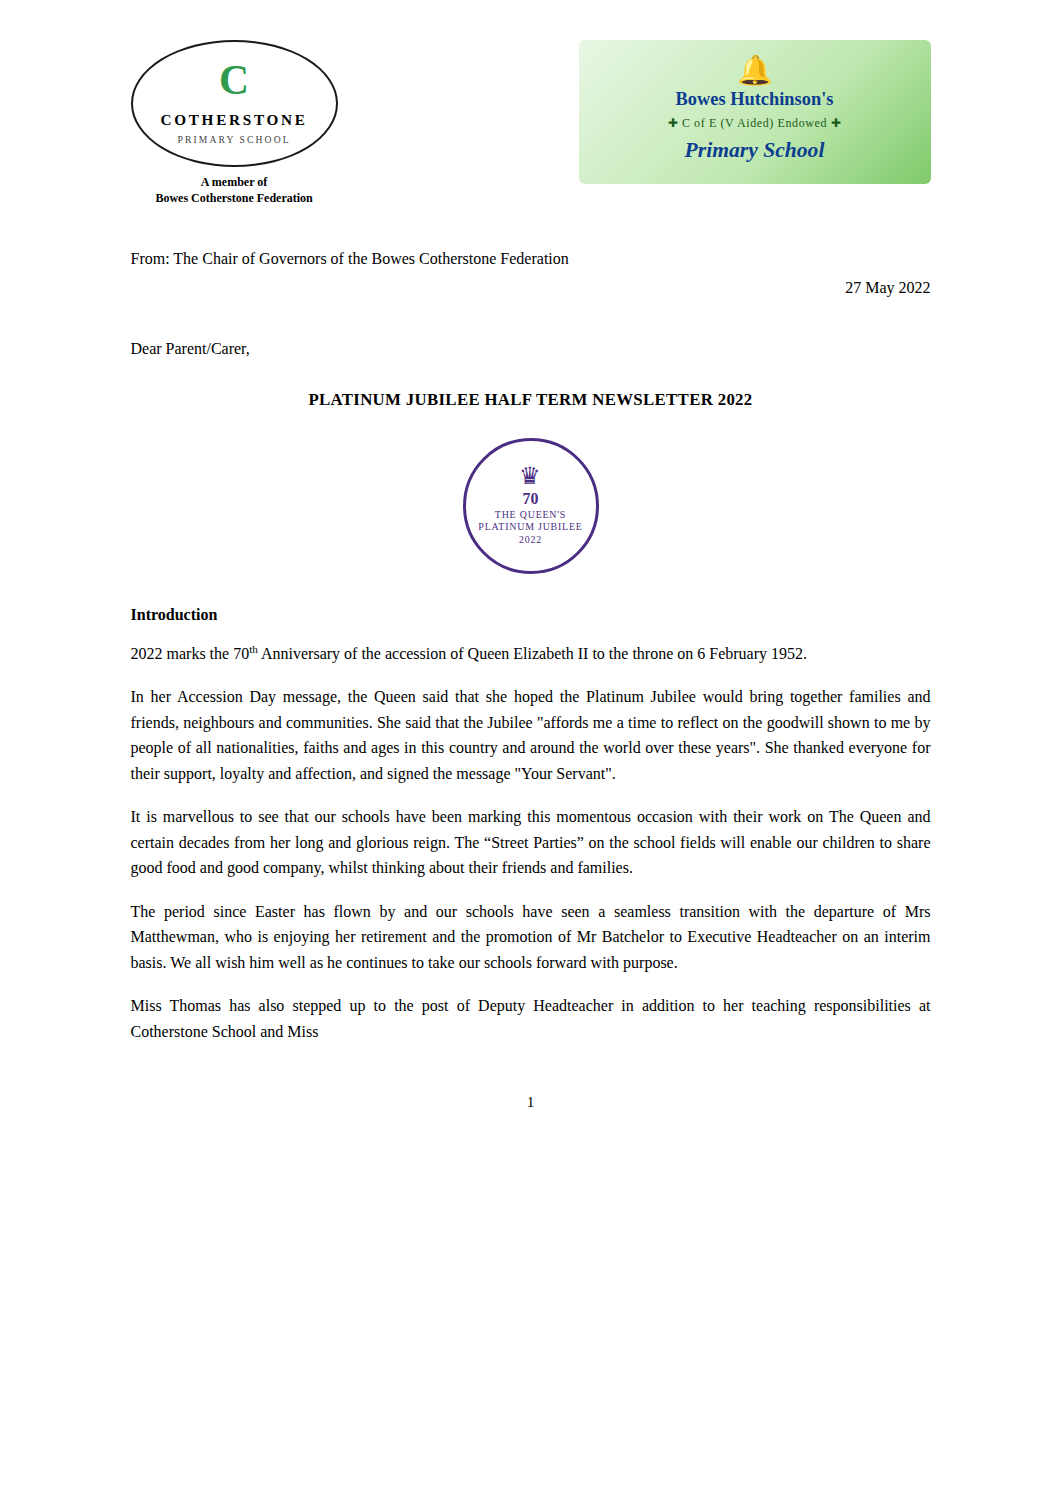C
COTHERSTONE
PRIMARY SCHOOL
A member of
Bowes Cotherstone Federation
🔔
Bowes Hutchinson's
✚ C of E (V Aided) Endowed ✚
Primary School
From: The Chair of Governors of the Bowes Cotherstone Federation
27 May 2022
Dear Parent/Carer,
PLATINUM JUBILEE HALF TERM NEWSLETTER 2022
♛
70
THE QUEEN'S
PLATINUM JUBILEE
2022
Introduction
2022 marks the 70th Anniversary of the accession of Queen Elizabeth II to the throne on 6 February 1952.
In her Accession Day message, the Queen said that she hoped the Platinum Jubilee would bring together families and friends, neighbours and communities. She said that the Jubilee "affords me a time to reflect on the goodwill shown to me by people of all nationalities, faiths and ages in this country and around the world over these years". She thanked everyone for their support, loyalty and affection, and signed the message "Your Servant".
It is marvellous to see that our schools have been marking this momentous occasion with their work on The Queen and certain decades from her long and glorious reign. The “Street Parties” on the school fields will enable our children to share good food and good company, whilst thinking about their friends and families.
The period since Easter has flown by and our schools have seen a seamless transition with the departure of Mrs Matthewman, who is enjoying her retirement and the promotion of Mr Batchelor to Executive Headteacher on an interim basis. We all wish him well as he continues to take our schools forward with purpose.
Miss Thomas has also stepped up to the post of Deputy Headteacher in addition to her teaching responsibilities at Cotherstone School and Miss
1